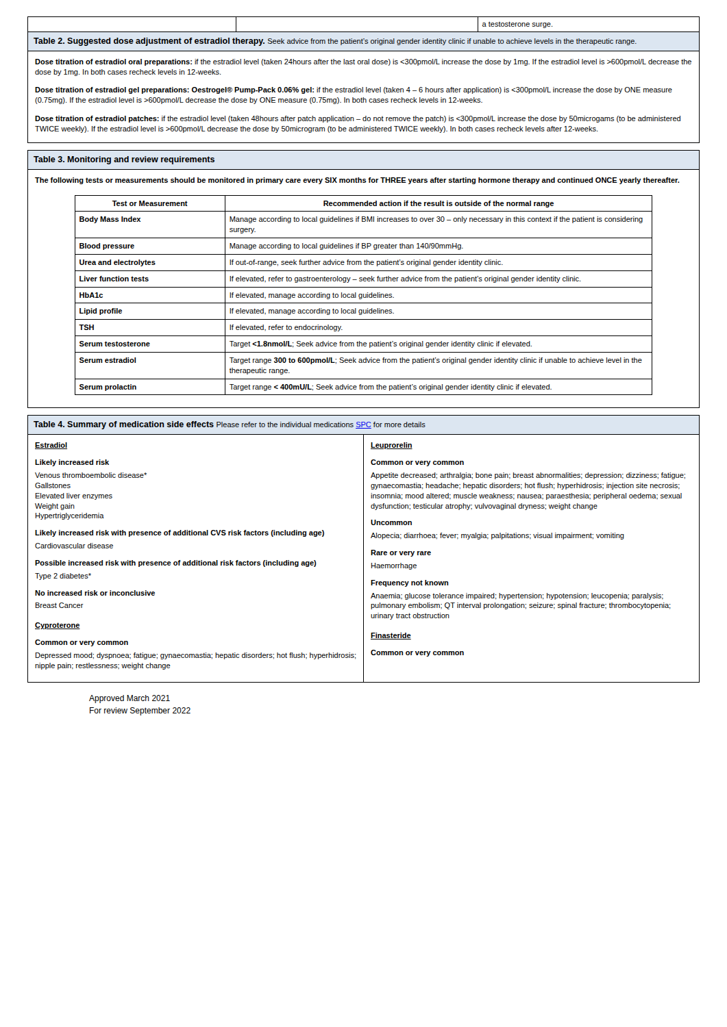| | | a testosterone surge. |
Table 2. Suggested dose adjustment of estradiol therapy. Seek advice from the patient’s original gender identity clinic if unable to achieve levels in the therapeutic range.
Dose titration of estradiol oral preparations: if the estradiol level (taken 24hours after the last oral dose) is <300pmol/L increase the dose by 1mg. If the estradiol level is >600pmol/L decrease the dose by 1mg. In both cases recheck levels in 12-weeks.
Dose titration of estradiol gel preparations: Oestrogel® Pump-Pack 0.06% gel: if the estradiol level (taken 4 – 6 hours after application) is <300pmol/L increase the dose by ONE measure (0.75mg). If the estradiol level is >600pmol/L decrease the dose by ONE measure (0.75mg). In both cases recheck levels in 12-weeks.
Dose titration of estradiol patches: if the estradiol level (taken 48hours after patch application – do not remove the patch) is <300pmol/L increase the dose by 50microgams (to be administered TWICE weekly). If the estradiol level is >600pmol/L decrease the dose by 50microgram (to be administered TWICE weekly). In both cases recheck levels after 12-weeks.
Table 3. Monitoring and review requirements
The following tests or measurements should be monitored in primary care every SIX months for THREE years after starting hormone therapy and continued ONCE yearly thereafter.
| Test or Measurement | Recommended action if the result is outside of the normal range |
| --- | --- |
| Body Mass Index | Manage according to local guidelines if BMI increases to over 30 – only necessary in this context if the patient is considering surgery. |
| Blood pressure | Manage according to local guidelines if BP greater than 140/90mmHg. |
| Urea and electrolytes | If out-of-range, seek further advice from the patient’s original gender identity clinic. |
| Liver function tests | If elevated, refer to gastroenterology – seek further advice from the patient’s original gender identity clinic. |
| HbA1c | If elevated, manage according to local guidelines. |
| Lipid profile | If elevated, manage according to local guidelines. |
| TSH | If elevated, refer to endocrinology. |
| Serum testosterone | Target <1.8nmol/L ; Seek advice from the patient’s original gender identity clinic if elevated. |
| Serum estradiol | Target range 300 to 600pmol/L ; Seek advice from the patient’s original gender identity clinic if unable to achieve level in the therapeutic range. |
| Serum prolactin | Target range < 400mU/L ; Seek advice from the patient’s original gender identity clinic if elevated. |
Table 4. Summary of medication side effects Please refer to the individual medications SPC for more details
| Estradiol Likely increased risk Venous thromboembolic disease* Gallstones Elevated liver enzymes Weight gain Hypertriglyceridemia Likely increased risk with presence of additional CVS risk factors (including age) Cardiovascular disease Possible increased risk with presence of additional risk factors (including age) Type 2 diabetes* No increased risk or inconclusive Breast Cancer Cyproterone Common or very common Depressed mood; dyspnoea; fatigue; gynaecomastia; hepatic disorders; hot flush; hyperhidrosis; nipple pain; restlessness; weight change | Leuprorelin Common or very common Appetite decreased; arthralgia; bone pain; breast abnormalities; depression; dizziness; fatigue; gynaecomastia; headache; hepatic disorders; hot flush; hyperhidrosis; injection site necrosis; insomnia; mood altered; muscle weakness; nausea; paraesthesia; peripheral oedema; sexual dysfunction; testicular atrophy; vulvovaginal dryness; weight change Uncommon Alopecia; diarrhoea; fever; myalgia; palpitations; visual impairment; vomiting Rare or very rare Haemorrhage Frequency not known Anaemia; glucose tolerance impaired; hypertension; hypotension; leucopenia; paralysis; pulmonary embolism; QT interval prolongation; seizure; spinal fracture; thrombocytopenia; urinary tract obstruction Finasteride Common or very common |
Approved March 2021
For review September 2022